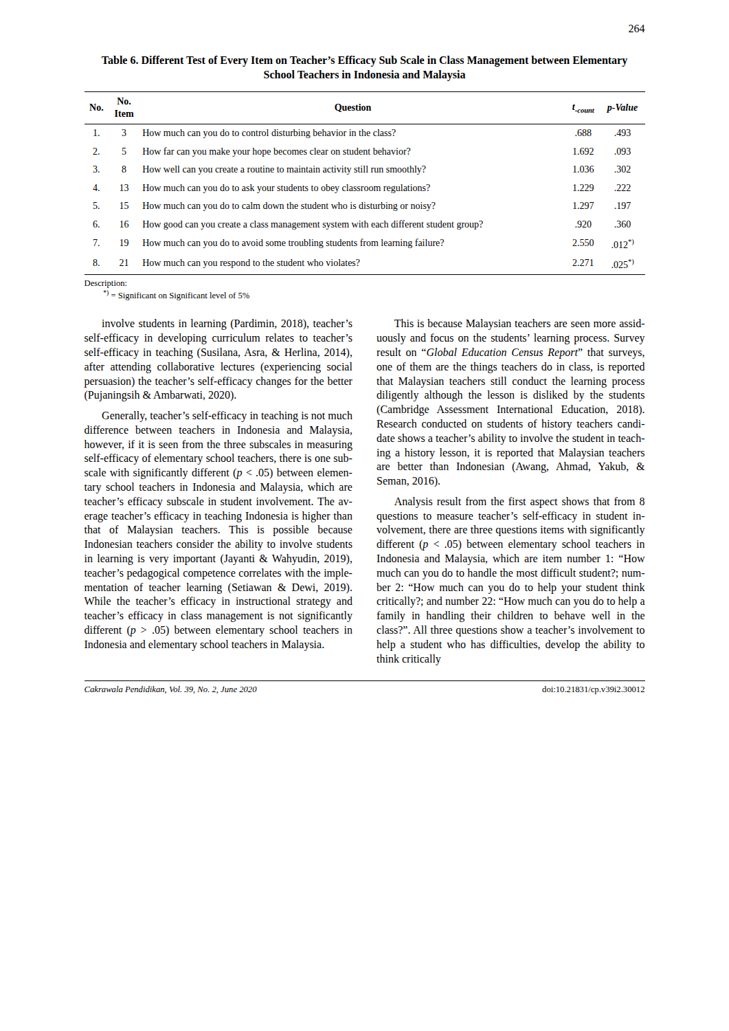264
Table 6. Different Test of Every Item on Teacher’s Efficacy Sub Scale in Class Management between Elementary School Teachers in Indonesia and Malaysia
| No. | No. Item | Question | t -count | p-Value |
| --- | --- | --- | --- | --- |
| 1. | 3 | How much can you do to control disturbing behavior in the class? | .688 | .493 |
| 2. | 5 | How far can you make your hope becomes clear on student behavior? | 1.692 | .093 |
| 3. | 8 | How well can you create a routine to maintain activity still run smoothly? | 1.036 | .302 |
| 4. | 13 | How much can you do to ask your students to obey classroom regulations? | 1.229 | .222 |
| 5. | 15 | How much can you do to calm down the student who is disturbing or noisy? | 1.297 | .197 |
| 6. | 16 | How good can you create a class management system with each different student group? | .920 | .360 |
| 7. | 19 | How much can you do to avoid some troubling students from learning failure? | 2.550 | .012 *) |
| 8. | 21 | How much can you respond to the student who violates? | 2.271 | .025 *) |
Description: *) = Significant on Significant level of 5%
involve students in learning (Pardimin, 2018), teacher’s self-efficacy in developing curriculum relates to teacher’s self-efficacy in teaching (Susilana, Asra, & Herlina, 2014), after attending collaborative lectures (experiencing social persuasion) the teacher’s self-efficacy changes for the better (Pujaningsih & Ambarwati, 2020).
Generally, teacher’s self-efficacy in teaching is not much difference between teachers in Indonesia and Malaysia, however, if it is seen from the three subscales in measuring self-efficacy of elementary school teachers, there is one subscale with significantly different (p < .05) between elementary school teachers in Indonesia and Malaysia, which are teacher’s efficacy subscale in student involvement. The average teacher’s efficacy in teaching Indonesia is higher than that of Malaysian teachers. This is possible because Indonesian teachers consider the ability to involve students in learning is very important (Jayanti & Wahyudin, 2019), teacher’s pedagogical competence correlates with the implementation of teacher learning (Setiawan & Dewi, 2019). While the teacher’s efficacy in instructional strategy and teacher’s efficacy in class management is not significantly different (p > .05) between elementary school teachers in Indonesia and elementary school teachers in Malaysia.
This is because Malaysian teachers are seen more assiduously and focus on the students’ learning process. Survey result on “Global Education Census Report” that surveys, one of them are the things teachers do in class, is reported that Malaysian teachers still conduct the learning process diligently although the lesson is disliked by the students (Cambridge Assessment International Education, 2018). Research conducted on students of history teachers candidate shows a teacher’s ability to involve the student in teaching a history lesson, it is reported that Malaysian teachers are better than Indonesian (Awang, Ahmad, Yakub, & Seman, 2016).
Analysis result from the first aspect shows that from 8 questions to measure teacher’s self-efficacy in student involvement, there are three questions items with significantly different (p < .05) between elementary school teachers in Indonesia and Malaysia, which are item number 1: “How much can you do to handle the most difficult student?; number 2: “How much can you do to help your student think critically?; and number 22: “How much can you do to help a family in handling their children to behave well in the class?”. All three questions show a teacher’s involvement to help a student who has difficulties, develop the ability to think critically
Cakrawala Pendidikan, Vol. 39, No. 2, June 2020
doi:10.21831/cp.v39i2.30012